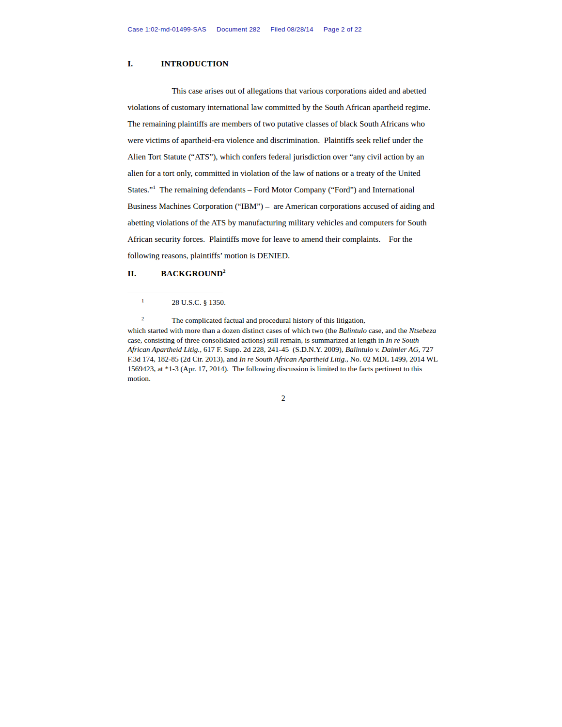Case 1:02-md-01499-SAS Document 282 Filed 08/28/14 Page 2 of 22
I. INTRODUCTION
This case arises out of allegations that various corporations aided and abetted violations of customary international law committed by the South African apartheid regime. The remaining plaintiffs are members of two putative classes of black South Africans who were victims of apartheid-era violence and discrimination. Plaintiffs seek relief under the Alien Tort Statute (“ATS”), which confers federal jurisdiction over “any civil action by an alien for a tort only, committed in violation of the law of nations or a treaty of the United States.”1 The remaining defendants – Ford Motor Company (“Ford”) and International Business Machines Corporation (“IBM”) – are American corporations accused of aiding and abetting violations of the ATS by manufacturing military vehicles and computers for South African security forces. Plaintiffs move for leave to amend their complaints. For the following reasons, plaintiffs’ motion is DENIED.
II. BACKGROUND2
128 U.S.C. § 1350.
2 The complicated factual and procedural history of this litigation, which started with more than a dozen distinct cases of which two (the Balintulo case, and the Ntsebeza case, consisting of three consolidated actions) still remain, is summarized at length in In re South African Apartheid Litig., 617 F. Supp. 2d 228, 241-45 (S.D.N.Y. 2009), Balintulo v. Daimler AG, 727 F.3d 174, 182-85 (2d Cir. 2013), and In re South African Apartheid Litig., No. 02 MDL 1499, 2014 WL 1569423, at *1-3 (Apr. 17, 2014). The following discussion is limited to the facts pertinent to this motion.
2